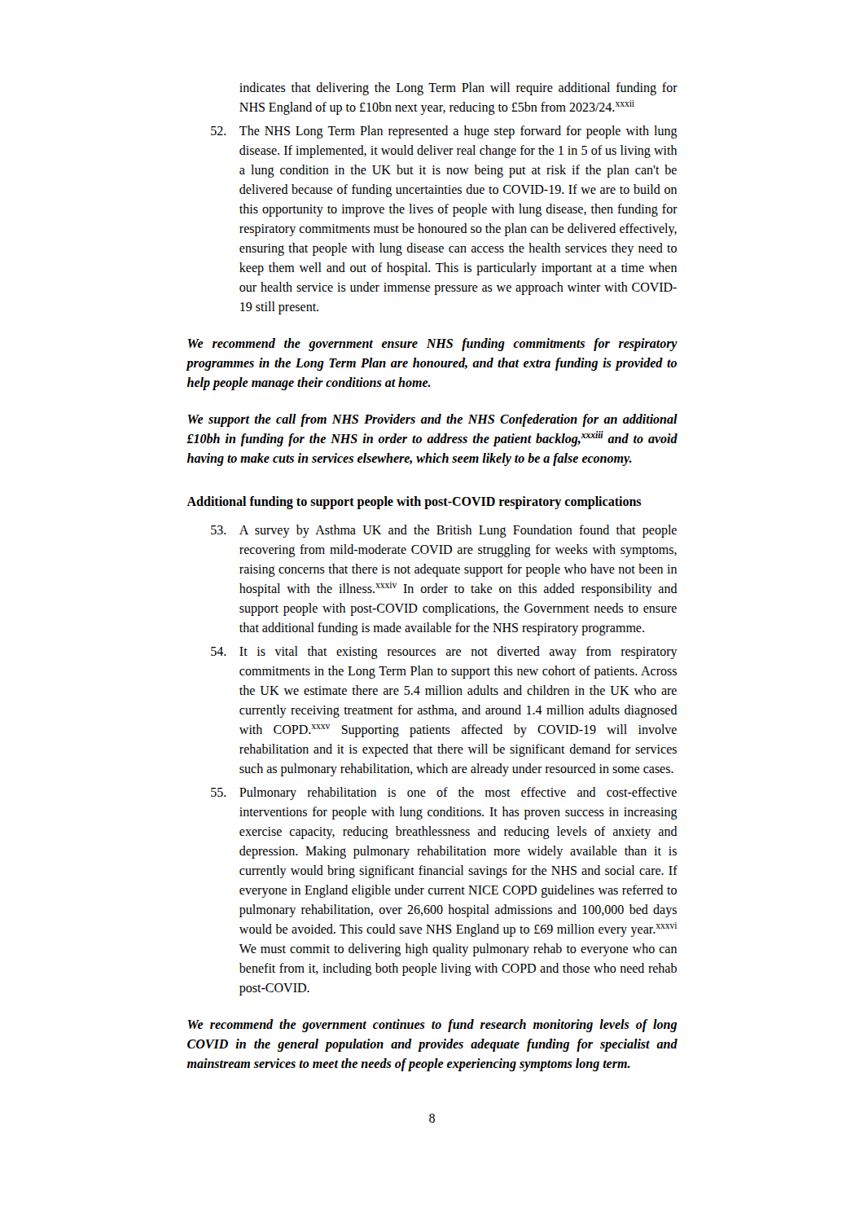indicates that delivering the Long Term Plan will require additional funding for NHS England of up to £10bn next year, reducing to £5bn from 2023/24.xxxii
The NHS Long Term Plan represented a huge step forward for people with lung disease. If implemented, it would deliver real change for the 1 in 5 of us living with a lung condition in the UK but it is now being put at risk if the plan can't be delivered because of funding uncertainties due to COVID-19. If we are to build on this opportunity to improve the lives of people with lung disease, then funding for respiratory commitments must be honoured so the plan can be delivered effectively, ensuring that people with lung disease can access the health services they need to keep them well and out of hospital. This is particularly important at a time when our health service is under immense pressure as we approach winter with COVID-19 still present.
We recommend the government ensure NHS funding commitments for respiratory programmes in the Long Term Plan are honoured, and that extra funding is provided to help people manage their conditions at home.
We support the call from NHS Providers and the NHS Confederation for an additional £10bh in funding for the NHS in order to address the patient backlog,xxxiii and to avoid having to make cuts in services elsewhere, which seem likely to be a false economy.
Additional funding to support people with post-COVID respiratory complications
A survey by Asthma UK and the British Lung Foundation found that people recovering from mild-moderate COVID are struggling for weeks with symptoms, raising concerns that there is not adequate support for people who have not been in hospital with the illness.xxxiv In order to take on this added responsibility and support people with post-COVID complications, the Government needs to ensure that additional funding is made available for the NHS respiratory programme.
It is vital that existing resources are not diverted away from respiratory commitments in the Long Term Plan to support this new cohort of patients. Across the UK we estimate there are 5.4 million adults and children in the UK who are currently receiving treatment for asthma, and around 1.4 million adults diagnosed with COPD.xxxv Supporting patients affected by COVID-19 will involve rehabilitation and it is expected that there will be significant demand for services such as pulmonary rehabilitation, which are already under resourced in some cases.
Pulmonary rehabilitation is one of the most effective and cost-effective interventions for people with lung conditions. It has proven success in increasing exercise capacity, reducing breathlessness and reducing levels of anxiety and depression. Making pulmonary rehabilitation more widely available than it is currently would bring significant financial savings for the NHS and social care. If everyone in England eligible under current NICE COPD guidelines was referred to pulmonary rehabilitation, over 26,600 hospital admissions and 100,000 bed days would be avoided. This could save NHS England up to £69 million every year.xxxvi We must commit to delivering high quality pulmonary rehab to everyone who can benefit from it, including both people living with COPD and those who need rehab post-COVID.
We recommend the government continues to fund research monitoring levels of long COVID in the general population and provides adequate funding for specialist and mainstream services to meet the needs of people experiencing symptoms long term.
8